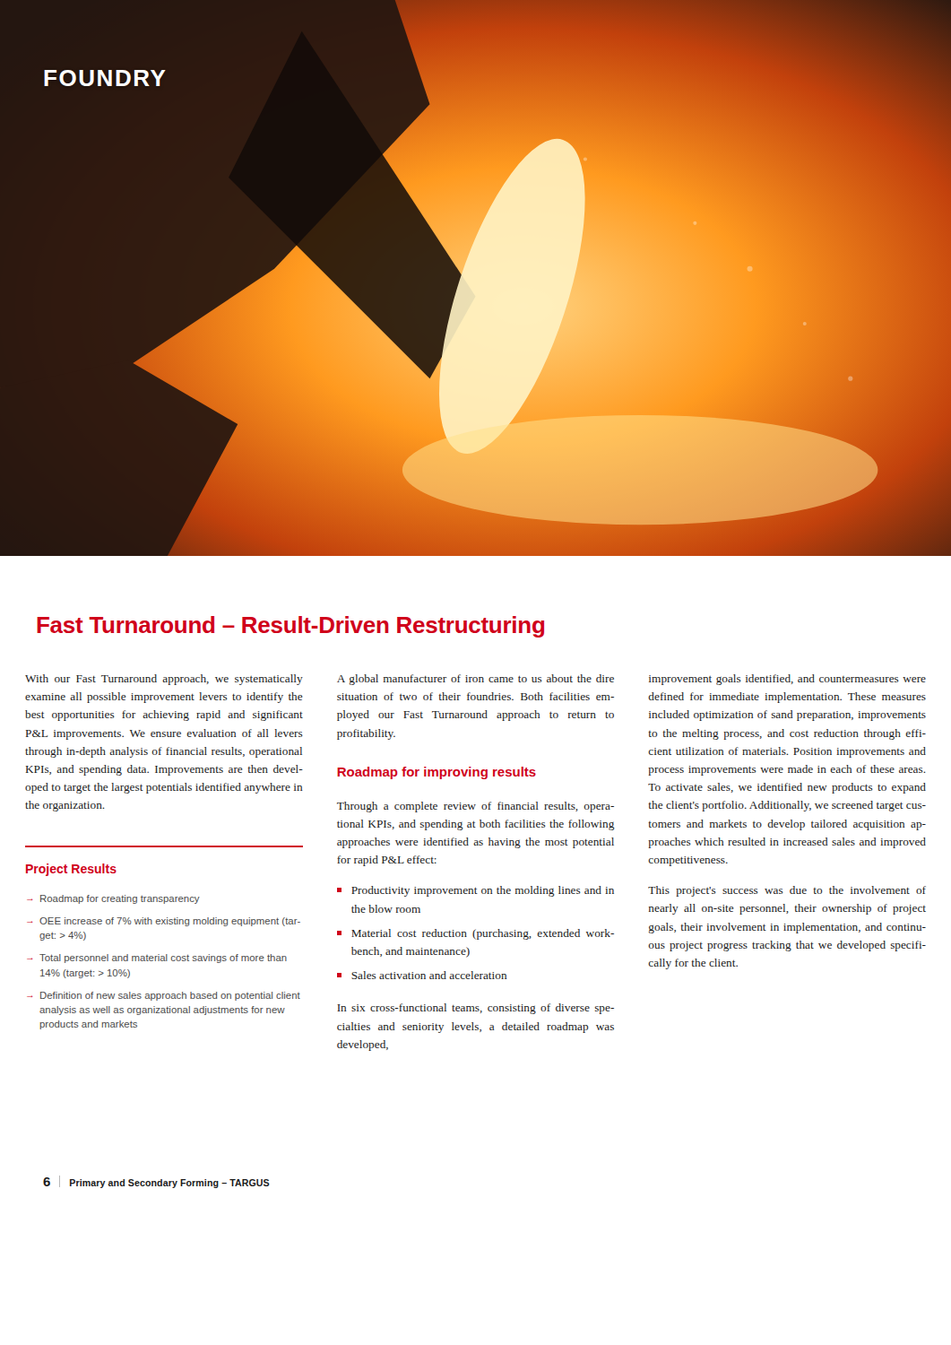FOUNDRY
Fast Turnaround – Result-Driven Restructuring
With our Fast Turnaround approach, we systematically examine all possible improvement levers to identify the best opportunities for achieving rapid and significant P&L improvements. We ensure evaluation of all levers through in-depth analysis of financial results, operational KPIs, and spending data. Improvements are then developed to target the largest potentials identified anywhere in the organization.
Project Results
Roadmap for creating transparency
OEE increase of 7% with existing molding equipment (target: > 4%)
Total personnel and material cost savings of more than 14% (target: > 10%)
Definition of new sales approach based on potential client analysis as well as organizational adjustments for new products and markets
A global manufacturer of iron came to us about the dire situation of two of their foundries. Both facilities employed our Fast Turnaround approach to return to profitability.
Roadmap for improving results
Through a complete review of financial results, operational KPIs, and spending at both facilities the following approaches were identified as having the most potential for rapid P&L effect:
Productivity improvement on the molding lines and in the blow room
Material cost reduction (purchasing, extended workbench, and maintenance)
Sales activation and acceleration
In six cross-functional teams, consisting of diverse specialties and seniority levels, a detailed roadmap was developed,
improvement goals identified, and countermeasures were defined for immediate implementation. These measures included optimization of sand preparation, improvements to the melting process, and cost reduction through efficient utilization of materials. Position improvements and process improvements were made in each of these areas. To activate sales, we identified new products to expand the client's portfolio. Additionally, we screened target customers and markets to develop tailored acquisition approaches which resulted in increased sales and improved competitiveness.
This project's success was due to the involvement of nearly all on-site personnel, their ownership of project goals, their involvement in implementation, and continuous project progress tracking that we developed specifically for the client.
6 Primary and Secondary Forming – TARGUS